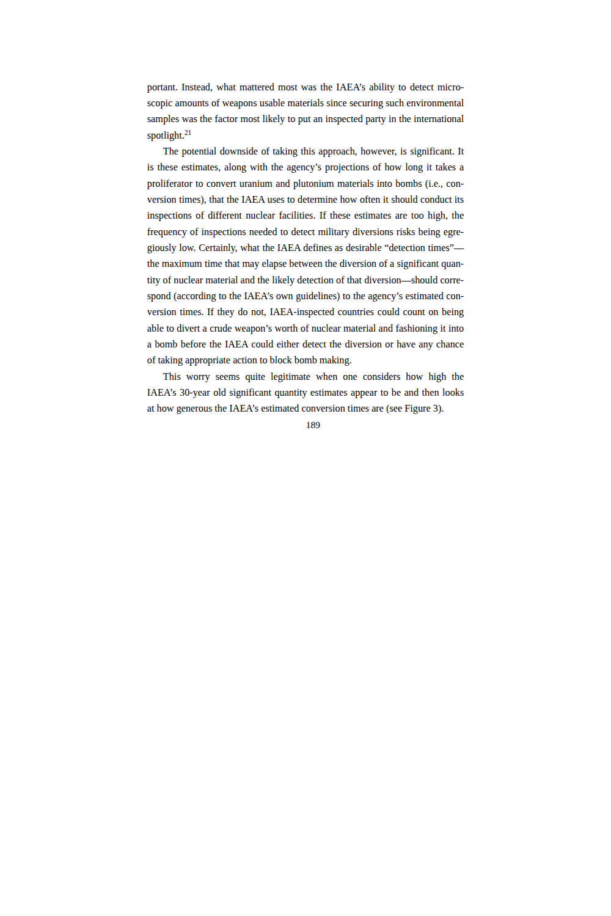portant. Instead, what mattered most was the IAEA’s ability to detect microscopic amounts of weapons usable materials since securing such environmental samples was the factor most likely to put an inspected party in the international spotlight.21
The potential downside of taking this approach, however, is significant. It is these estimates, along with the agency’s projections of how long it takes a proliferator to convert uranium and plutonium materials into bombs (i.e., conversion times), that the IAEA uses to determine how often it should conduct its inspections of different nuclear facilities. If these estimates are too high, the frequency of inspections needed to detect military diversions risks being egregiously low. Certainly, what the IAEA defines as desirable “detection times”—the maximum time that may elapse between the diversion of a significant quantity of nuclear material and the likely detection of that diversion—should correspond (according to the IAEA’s own guidelines) to the agency’s estimated conversion times. If they do not, IAEA-inspected countries could count on being able to divert a crude weapon’s worth of nuclear material and fashioning it into a bomb before the IAEA could either detect the diversion or have any chance of taking appropriate action to block bomb making.
This worry seems quite legitimate when one considers how high the IAEA’s 30-year old significant quantity estimates appear to be and then looks at how generous the IAEA’s estimated conversion times are (see Figure 3).
189